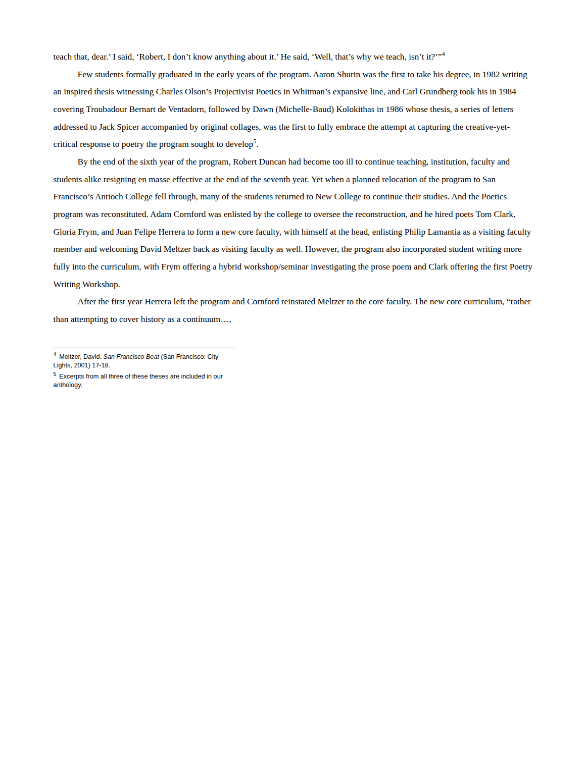teach that, dear.’ I said, ‘Robert, I don’t know anything about it.’ He said, ‘Well, that’s why we teach, isn’t it?’”4
Few students formally graduated in the early years of the program. Aaron Shurin was the first to take his degree, in 1982 writing an inspired thesis witnessing Charles Olson’s Projectivist Poetics in Whitman’s expansive line, and Carl Grundberg took his in 1984 covering Troubadour Bernart de Ventadorn, followed by Dawn (Michelle-Baud) Kolokithas in 1986 whose thesis, a series of letters addressed to Jack Spicer accompanied by original collages, was the first to fully embrace the attempt at capturing the creative-yet-critical response to poetry the program sought to develop5.
By the end of the sixth year of the program, Robert Duncan had become too ill to continue teaching, institution, faculty and students alike resigning en masse effective at the end of the seventh year. Yet when a planned relocation of the program to San Francisco’s Antioch College fell through, many of the students returned to New College to continue their studies. And the Poetics program was reconstituted. Adam Cornford was enlisted by the college to oversee the reconstruction, and he hired poets Tom Clark, Gloria Frym, and Juan Felipe Herrera to form a new core faculty, with himself at the head, enlisting Philip Lamantia as a visiting faculty member and welcoming David Meltzer back as visiting faculty as well. However, the program also incorporated student writing more fully into the curriculum, with Frym offering a hybrid workshop/seminar investigating the prose poem and Clark offering the first Poetry Writing Workshop.
After the first year Herrera left the program and Cornford reinstated Meltzer to the core faculty. The new core curriculum, “rather than attempting to cover history as a continuum…,
4 Meltzer, David. San Francisco Beat (San Francisco: City Lights, 2001) 17-18.
5 Excerpts from all three of these theses are included in our anthology.